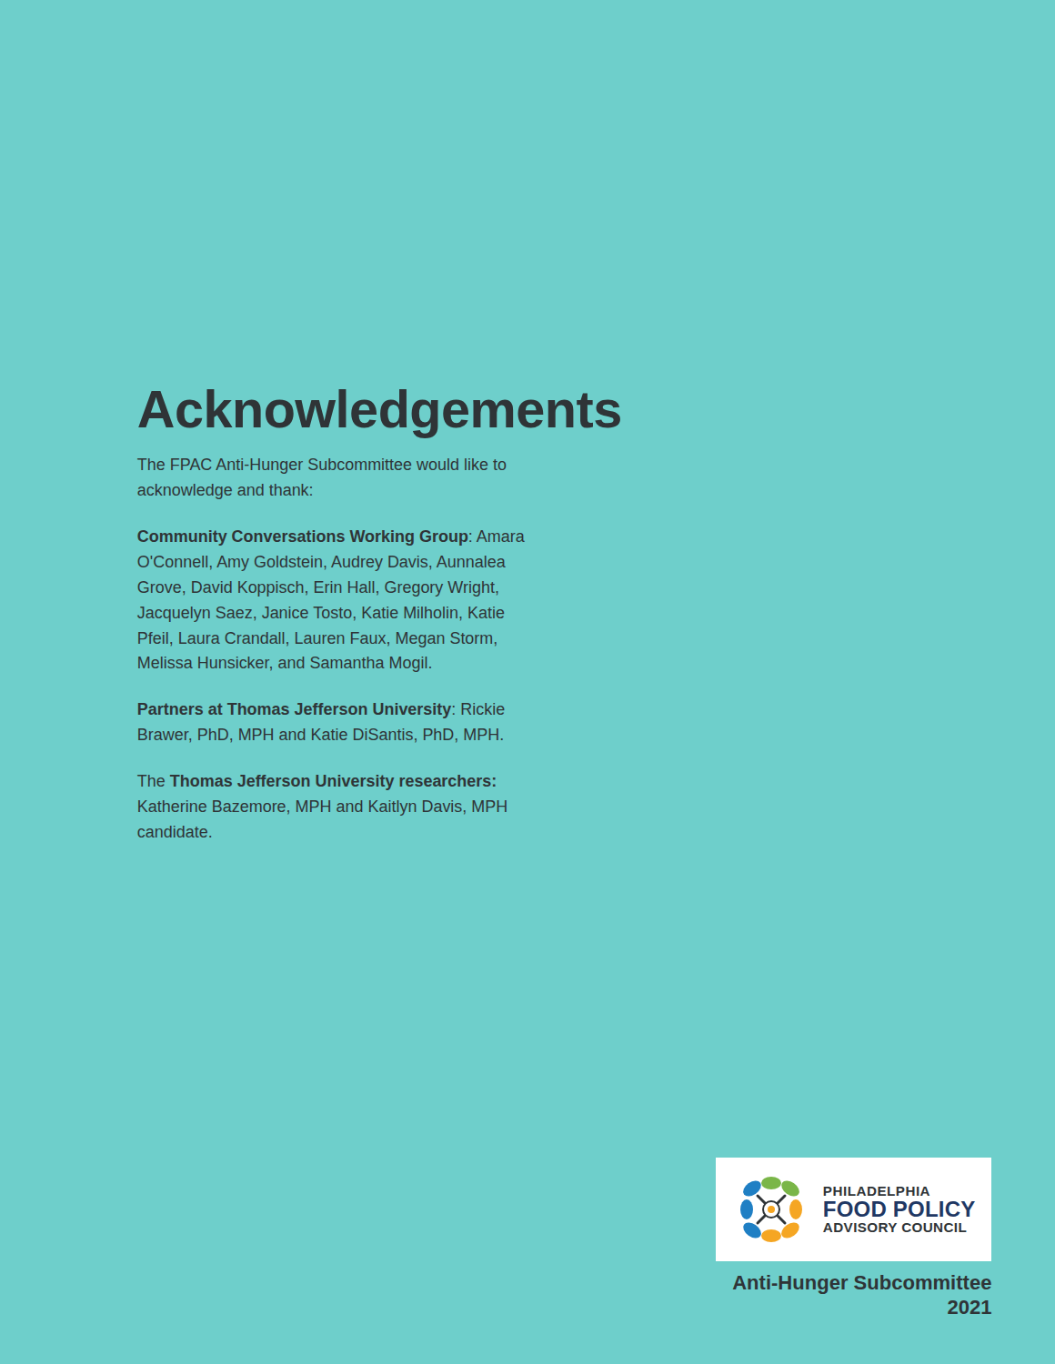Acknowledgements
The FPAC Anti-Hunger Subcommittee would like to acknowledge and thank:
Community Conversations Working Group: Amara O'Connell, Amy Goldstein, Audrey Davis, Aunnalea Grove, David Koppisch, Erin Hall, Gregory Wright, Jacquelyn Saez, Janice Tosto, Katie Milholin, Katie Pfeil, Laura Crandall, Lauren Faux, Megan Storm, Melissa Hunsicker, and Samantha Mogil.
Partners at Thomas Jefferson University: Rickie Brawer, PhD, MPH and Katie DiSantis, PhD, MPH.
The Thomas Jefferson University researchers: Katherine Bazemore, MPH and Kaitlyn Davis, MPH candidate.
PHILADELPHIA FOOD POLICY ADVISORY COUNCIL
Anti-Hunger Subcommittee
2021